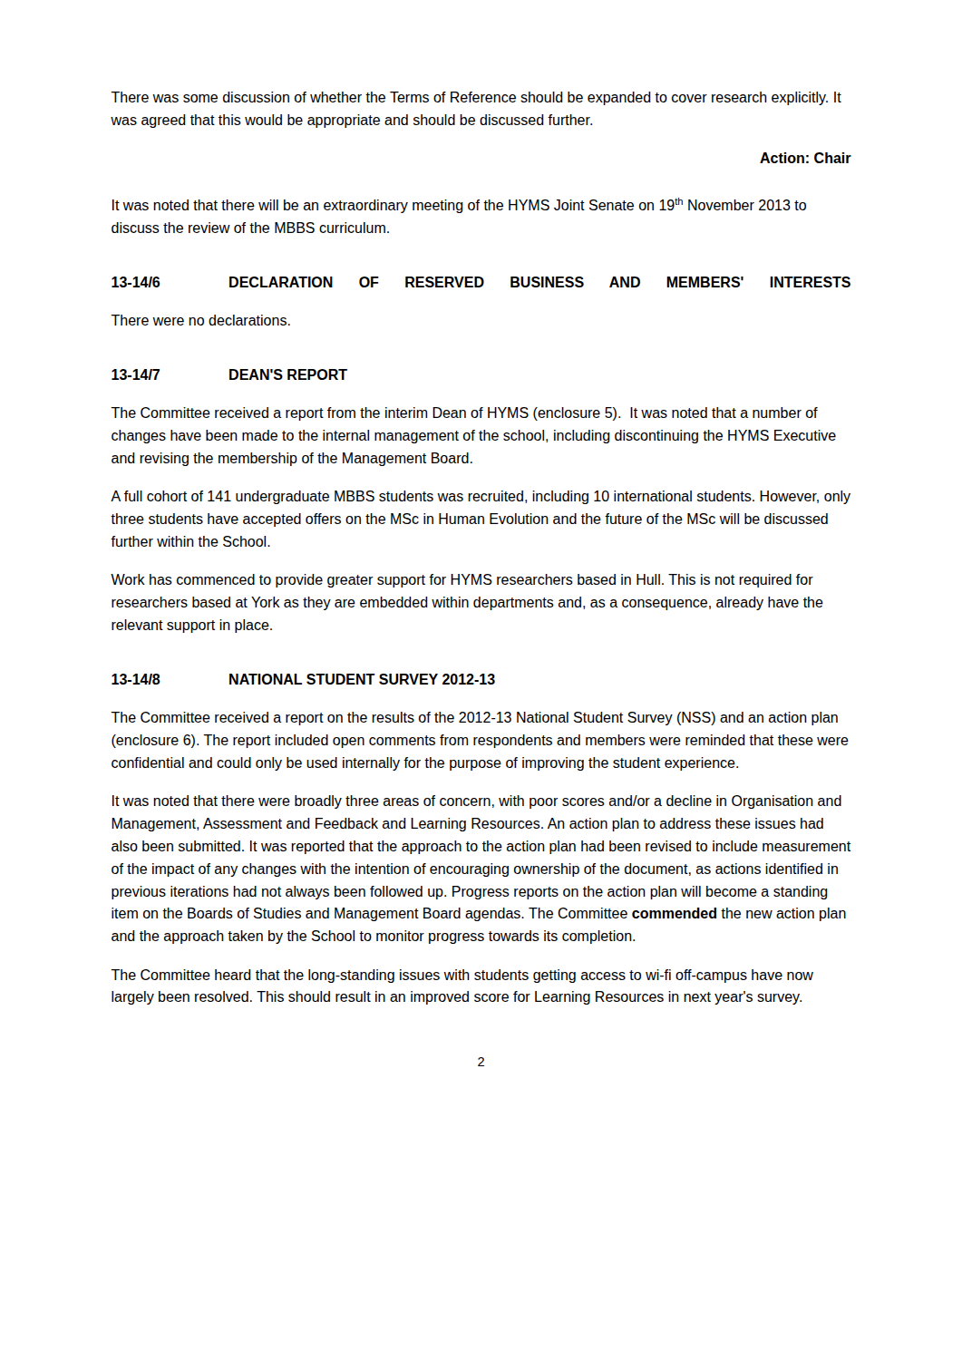There was some discussion of whether the Terms of Reference should be expanded to cover research explicitly. It was agreed that this would be appropriate and should be discussed further.
Action: Chair
It was noted that there will be an extraordinary meeting of the HYMS Joint Senate on 19th November 2013 to discuss the review of the MBBS curriculum.
13-14/6 DECLARATION OF RESERVED BUSINESS AND MEMBERS' INTERESTS
There were no declarations.
13-14/7 DEAN'S REPORT
The Committee received a report from the interim Dean of HYMS (enclosure 5). It was noted that a number of changes have been made to the internal management of the school, including discontinuing the HYMS Executive and revising the membership of the Management Board.
A full cohort of 141 undergraduate MBBS students was recruited, including 10 international students. However, only three students have accepted offers on the MSc in Human Evolution and the future of the MSc will be discussed further within the School.
Work has commenced to provide greater support for HYMS researchers based in Hull. This is not required for researchers based at York as they are embedded within departments and, as a consequence, already have the relevant support in place.
13-14/8 NATIONAL STUDENT SURVEY 2012-13
The Committee received a report on the results of the 2012-13 National Student Survey (NSS) and an action plan (enclosure 6). The report included open comments from respondents and members were reminded that these were confidential and could only be used internally for the purpose of improving the student experience.
It was noted that there were broadly three areas of concern, with poor scores and/or a decline in Organisation and Management, Assessment and Feedback and Learning Resources. An action plan to address these issues had also been submitted. It was reported that the approach to the action plan had been revised to include measurement of the impact of any changes with the intention of encouraging ownership of the document, as actions identified in previous iterations had not always been followed up. Progress reports on the action plan will become a standing item on the Boards of Studies and Management Board agendas. The Committee commended the new action plan and the approach taken by the School to monitor progress towards its completion.
The Committee heard that the long-standing issues with students getting access to wi-fi off-campus have now largely been resolved. This should result in an improved score for Learning Resources in next year's survey.
2